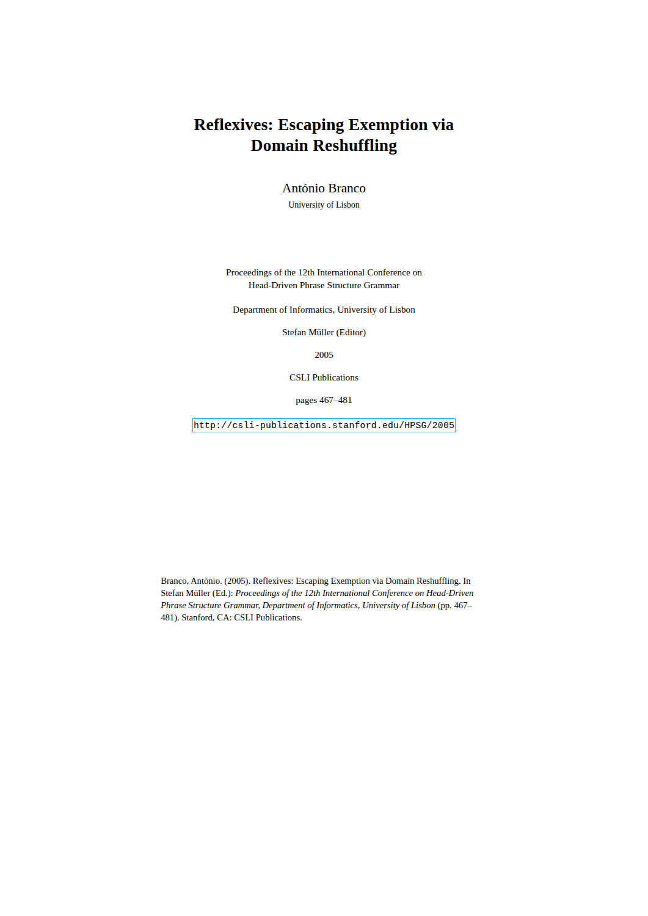Reflexives: Escaping Exemption via
Domain Reshuffling
António Branco
University of Lisbon
Proceedings of the 12th International Conference on
Head-Driven Phrase Structure Grammar
Department of Informatics, University of Lisbon
Stefan Müller (Editor)
2005
CSLI Publications
pages 467–481
http://csli-publications.stanford.edu/HPSG/2005
Branco, António. (2005). Reflexives: Escaping Exemption via Domain Reshuffling. In Stefan Müller (Ed.): Proceedings of the 12th International Conference on Head-Driven Phrase Structure Grammar, Department of Informatics, University of Lisbon (pp. 467–481). Stanford, CA: CSLI Publications.